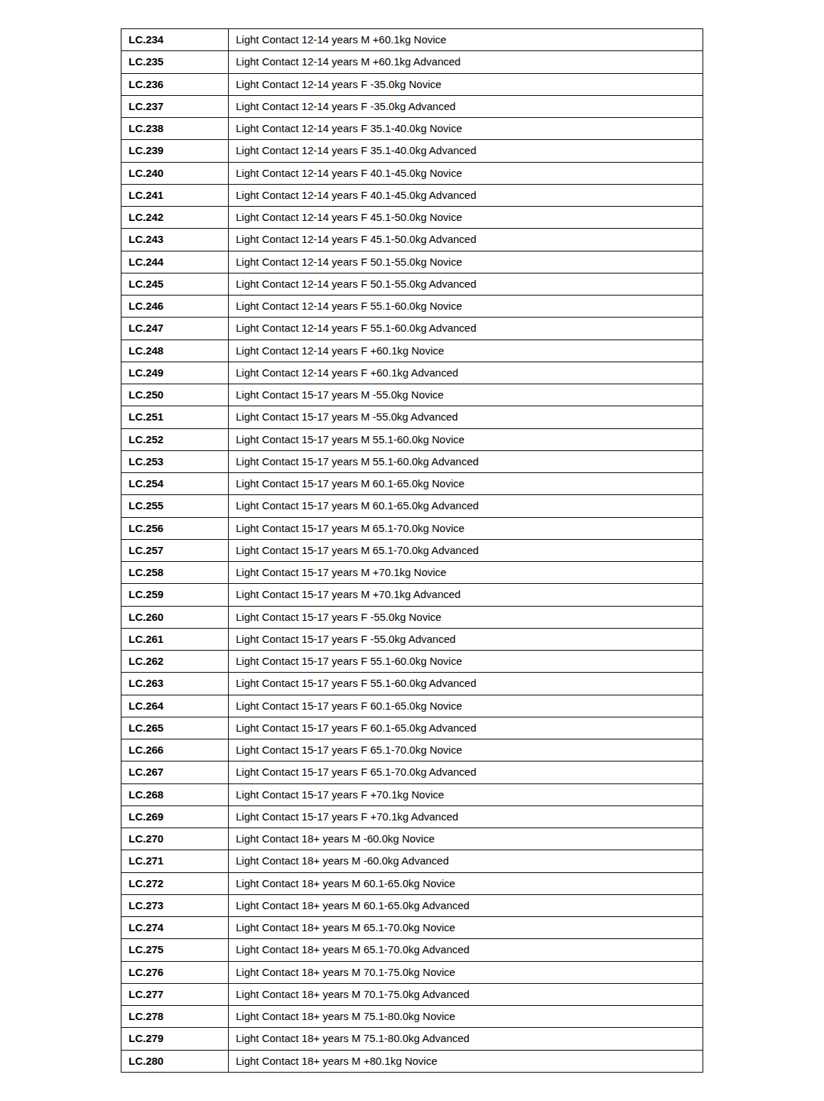| LC.234 | Light Contact 12-14 years M +60.1kg Novice |
| LC.235 | Light Contact 12-14 years M +60.1kg Advanced |
| LC.236 | Light Contact 12-14 years F -35.0kg Novice |
| LC.237 | Light Contact 12-14 years F -35.0kg Advanced |
| LC.238 | Light Contact 12-14 years F 35.1-40.0kg Novice |
| LC.239 | Light Contact 12-14 years F 35.1-40.0kg Advanced |
| LC.240 | Light Contact 12-14 years F 40.1-45.0kg Novice |
| LC.241 | Light Contact 12-14 years F 40.1-45.0kg Advanced |
| LC.242 | Light Contact 12-14 years F 45.1-50.0kg Novice |
| LC.243 | Light Contact 12-14 years F 45.1-50.0kg Advanced |
| LC.244 | Light Contact 12-14 years F 50.1-55.0kg Novice |
| LC.245 | Light Contact 12-14 years F 50.1-55.0kg Advanced |
| LC.246 | Light Contact 12-14 years F 55.1-60.0kg Novice |
| LC.247 | Light Contact 12-14 years F 55.1-60.0kg Advanced |
| LC.248 | Light Contact 12-14 years F +60.1kg Novice |
| LC.249 | Light Contact 12-14 years F +60.1kg Advanced |
| LC.250 | Light Contact 15-17 years M -55.0kg Novice |
| LC.251 | Light Contact 15-17 years M -55.0kg Advanced |
| LC.252 | Light Contact 15-17 years M 55.1-60.0kg Novice |
| LC.253 | Light Contact 15-17 years M 55.1-60.0kg Advanced |
| LC.254 | Light Contact 15-17 years M 60.1-65.0kg Novice |
| LC.255 | Light Contact 15-17 years M 60.1-65.0kg Advanced |
| LC.256 | Light Contact 15-17 years M 65.1-70.0kg Novice |
| LC.257 | Light Contact 15-17 years M 65.1-70.0kg Advanced |
| LC.258 | Light Contact 15-17 years M +70.1kg Novice |
| LC.259 | Light Contact 15-17 years M +70.1kg Advanced |
| LC.260 | Light Contact 15-17 years F -55.0kg Novice |
| LC.261 | Light Contact 15-17 years F -55.0kg Advanced |
| LC.262 | Light Contact 15-17 years F 55.1-60.0kg Novice |
| LC.263 | Light Contact 15-17 years F 55.1-60.0kg Advanced |
| LC.264 | Light Contact 15-17 years F 60.1-65.0kg Novice |
| LC.265 | Light Contact 15-17 years F 60.1-65.0kg Advanced |
| LC.266 | Light Contact 15-17 years F 65.1-70.0kg Novice |
| LC.267 | Light Contact 15-17 years F 65.1-70.0kg Advanced |
| LC.268 | Light Contact 15-17 years F +70.1kg Novice |
| LC.269 | Light Contact 15-17 years F +70.1kg Advanced |
| LC.270 | Light Contact 18+ years M -60.0kg Novice |
| LC.271 | Light Contact 18+ years M -60.0kg Advanced |
| LC.272 | Light Contact 18+ years M 60.1-65.0kg Novice |
| LC.273 | Light Contact 18+ years M 60.1-65.0kg Advanced |
| LC.274 | Light Contact 18+ years M 65.1-70.0kg Novice |
| LC.275 | Light Contact 18+ years M 65.1-70.0kg Advanced |
| LC.276 | Light Contact 18+ years M 70.1-75.0kg Novice |
| LC.277 | Light Contact 18+ years M 70.1-75.0kg Advanced |
| LC.278 | Light Contact 18+ years M 75.1-80.0kg Novice |
| LC.279 | Light Contact 18+ years M 75.1-80.0kg Advanced |
| LC.280 | Light Contact 18+ years M +80.1kg Novice |